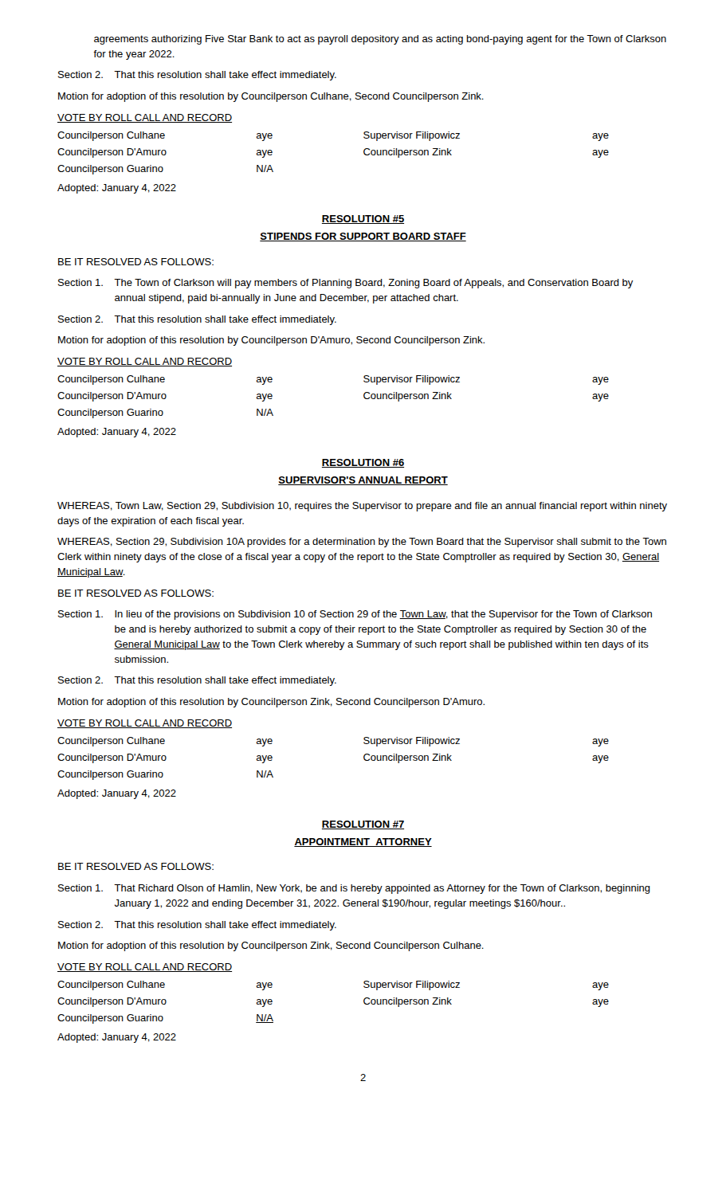agreements authorizing Five Star Bank to act as payroll depository and as acting bond-paying agent for the Town of Clarkson for the year 2022.
Section 2. That this resolution shall take effect immediately.
Motion for adoption of this resolution by Councilperson Culhane, Second Councilperson Zink.
VOTE BY ROLL CALL AND RECORD
| Councilperson Culhane | aye | Supervisor Filipowicz | aye |
| Councilperson D'Amuro | aye | Councilperson Zink | aye |
| Councilperson Guarino | N/A | | |
Adopted: January 4, 2022
RESOLUTION #5
STIPENDS FOR SUPPORT BOARD STAFF
BE IT RESOLVED AS FOLLOWS:
Section 1. The Town of Clarkson will pay members of Planning Board, Zoning Board of Appeals, and Conservation Board by annual stipend, paid bi-annually in June and December, per attached chart.
Section 2. That this resolution shall take effect immediately.
Motion for adoption of this resolution by Councilperson D'Amuro, Second Councilperson Zink.
VOTE BY ROLL CALL AND RECORD
| Councilperson Culhane | aye | Supervisor Filipowicz | aye |
| Councilperson D'Amuro | aye | Councilperson Zink | aye |
| Councilperson Guarino | N/A | | |
Adopted: January 4, 2022
RESOLUTION #6
SUPERVISOR'S ANNUAL REPORT
WHEREAS, Town Law, Section 29, Subdivision 10, requires the Supervisor to prepare and file an annual financial report within ninety days of the expiration of each fiscal year.
WHEREAS, Section 29, Subdivision 10A provides for a determination by the Town Board that the Supervisor shall submit to the Town Clerk within ninety days of the close of a fiscal year a copy of the report to the State Comptroller as required by Section 30, General Municipal Law.
BE IT RESOLVED AS FOLLOWS:
Section 1. In lieu of the provisions on Subdivision 10 of Section 29 of the Town Law, that the Supervisor for the Town of Clarkson be and is hereby authorized to submit a copy of their report to the State Comptroller as required by Section 30 of the General Municipal Law to the Town Clerk whereby a Summary of such report shall be published within ten days of its submission.
Section 2. That this resolution shall take effect immediately.
Motion for adoption of this resolution by Councilperson Zink, Second Councilperson D'Amuro.
VOTE BY ROLL CALL AND RECORD
| Councilperson Culhane | aye | Supervisor Filipowicz | aye |
| Councilperson D'Amuro | aye | Councilperson Zink | aye |
| Councilperson Guarino | N/A | | |
Adopted: January 4, 2022
RESOLUTION #7
APPOINTMENT ATTORNEY
BE IT RESOLVED AS FOLLOWS:
Section 1. That Richard Olson of Hamlin, New York, be and is hereby appointed as Attorney for the Town of Clarkson, beginning January 1, 2022 and ending December 31, 2022. General $190/hour, regular meetings $160/hour..
Section 2. That this resolution shall take effect immediately.
Motion for adoption of this resolution by Councilperson Zink, Second Councilperson Culhane.
VOTE BY ROLL CALL AND RECORD
| Councilperson Culhane | aye | Supervisor Filipowicz | aye |
| Councilperson D'Amuro | aye | Councilperson Zink | aye |
| Councilperson Guarino | N/A | | |
Adopted: January 4, 2022
2